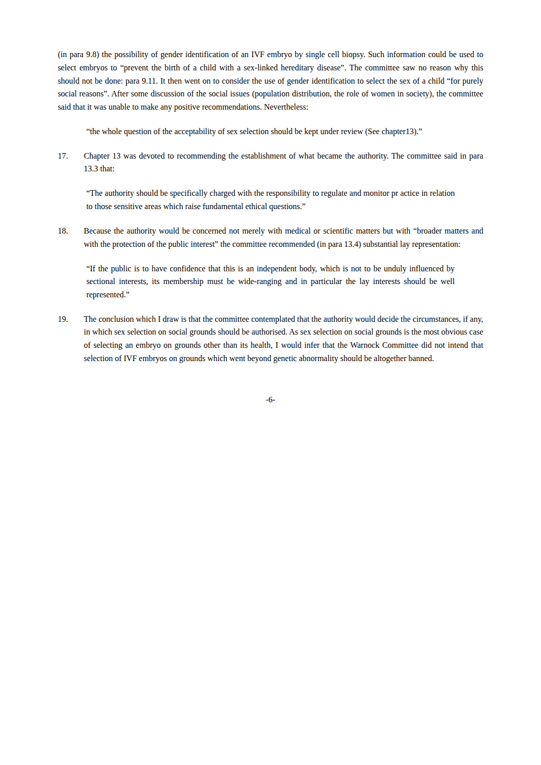(in para 9.8) the possibility of gender identification of an IVF embryo by single cell biopsy. Such information could be used to select embryos to “prevent the birth of a child with a sex-linked hereditary disease”. The committee saw no reason why this should not be done: para 9.11. It then went on to consider the use of gender identification to select the sex of a child “for purely social reasons”. After some discussion of the social issues (population distribution, the role of women in society), the committee said that it was unable to make any positive recommendations. Nevertheless:
“the whole question of the acceptability of sex selection should be kept under review (See chapter13).”
17. Chapter 13 was devoted to recommending the establishment of what became the authority. The committee said in para 13.3 that:
“The authority should be specifically charged with the responsibility to regulate and monitor pr actice in relation to those sensitive areas which raise fundamental ethical questions.”
18. Because the authority would be concerned not merely with medical or scientific matters but with “broader matters and with the protection of the public interest” the committee recommended (in para 13.4) substantial lay representation:
“If the public is to have confidence that this is an independent body, which is not to be unduly influenced by sectional interests, its membership must be wide-ranging and in particular the lay interests should be well represented.”
19. The conclusion which I draw is that the committee contemplated that the authority would decide the circumstances, if any, in which sex selection on social grounds should be authorised. As sex selection on social grounds is the most obvious case of selecting an embryo on grounds other than its health, I would infer that the Warnock Committee did not intend that selection of IVF embryos on grounds which went beyond genetic abnormality should be altogether banned.
-6-